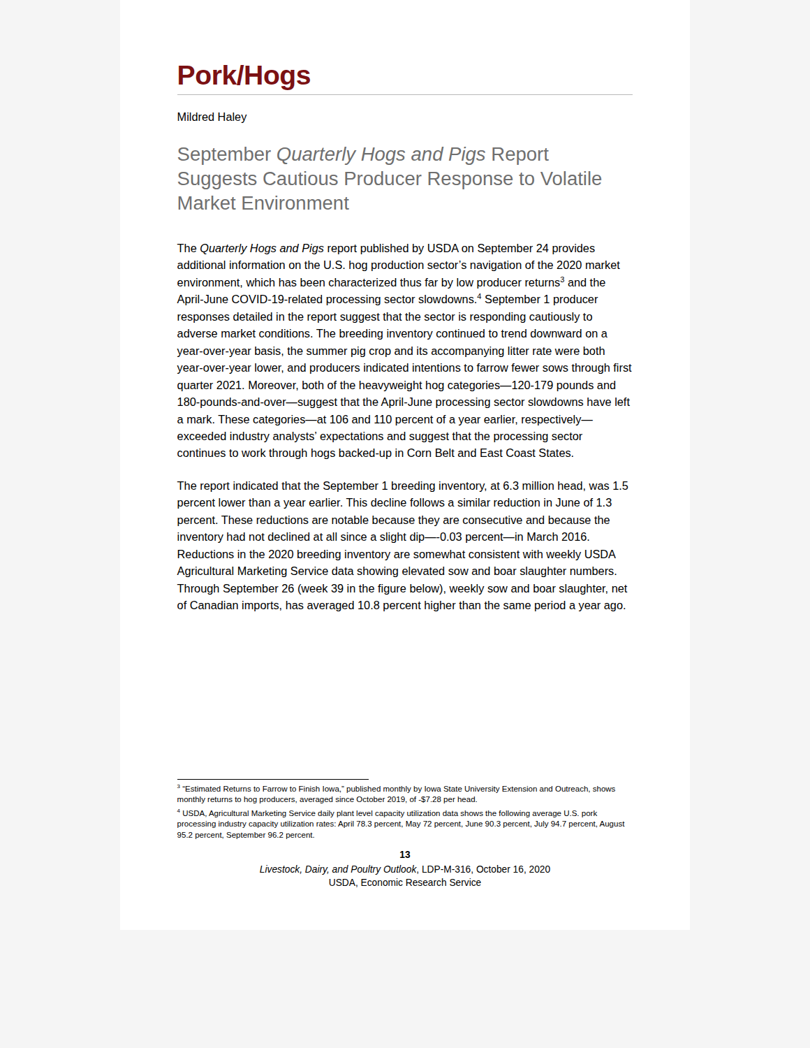Pork/Hogs
Mildred Haley
September Quarterly Hogs and Pigs Report Suggests Cautious Producer Response to Volatile Market Environment
The Quarterly Hogs and Pigs report published by USDA on September 24 provides additional information on the U.S. hog production sector’s navigation of the 2020 market environment, which has been characterized thus far by low producer returns3 and the April-June COVID-19-related processing sector slowdowns.4 September 1 producer responses detailed in the report suggest that the sector is responding cautiously to adverse market conditions. The breeding inventory continued to trend downward on a year-over-year basis, the summer pig crop and its accompanying litter rate were both year-over-year lower, and producers indicated intentions to farrow fewer sows through first quarter 2021. Moreover, both of the heavyweight hog categories—120-179 pounds and 180-pounds-and-over—suggest that the April-June processing sector slowdowns have left a mark. These categories—at 106 and 110 percent of a year earlier, respectively—exceeded industry analysts’ expectations and suggest that the processing sector continues to work through hogs backed-up in Corn Belt and East Coast States.
The report indicated that the September 1 breeding inventory, at 6.3 million head, was 1.5 percent lower than a year earlier. This decline follows a similar reduction in June of 1.3 percent. These reductions are notable because they are consecutive and because the inventory had not declined at all since a slight dip—-0.03 percent—in March 2016. Reductions in the 2020 breeding inventory are somewhat consistent with weekly USDA Agricultural Marketing Service data showing elevated sow and boar slaughter numbers. Through September 26 (week 39 in the figure below), weekly sow and boar slaughter, net of Canadian imports, has averaged 10.8 percent higher than the same period a year ago.
3 “Estimated Returns to Farrow to Finish Iowa,” published monthly by Iowa State University Extension and Outreach, shows monthly returns to hog producers, averaged since October 2019, of -$7.28 per head.
4 USDA, Agricultural Marketing Service daily plant level capacity utilization data shows the following average U.S. pork processing industry capacity utilization rates: April 78.3 percent, May 72 percent, June 90.3 percent, July 94.7 percent, August 95.2 percent, September 96.2 percent.
13 Livestock, Dairy, and Poultry Outlook, LDP-M-316, October 16, 2020
USDA, Economic Research Service